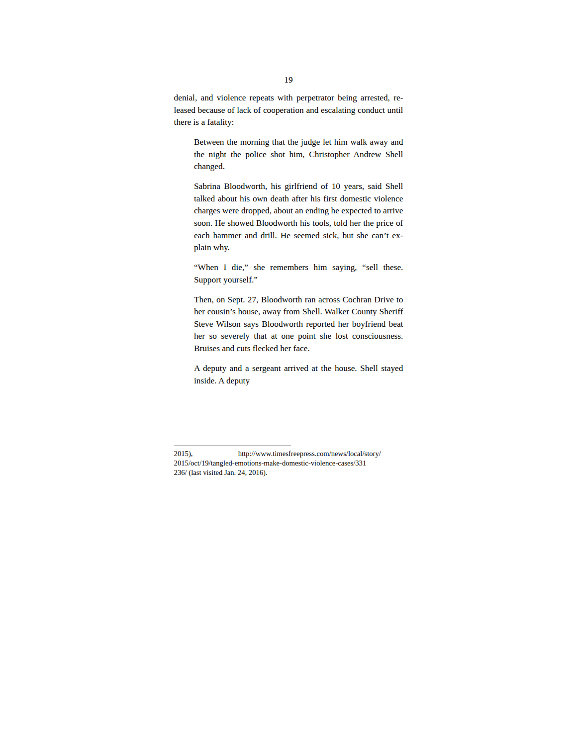19
denial, and violence repeats with perpetrator being arrested, released because of lack of cooperation and escalating conduct until there is a fatality:
Between the morning that the judge let him walk away and the night the police shot him, Christopher Andrew Shell changed.
Sabrina Bloodworth, his girlfriend of 10 years, said Shell talked about his own death after his first domestic violence charges were dropped, about an ending he expected to arrive soon. He showed Bloodworth his tools, told her the price of each hammer and drill. He seemed sick, but she can’t explain why.
“When I die,” she remembers him saying, “sell these. Support yourself.”
Then, on Sept. 27, Bloodworth ran across Cochran Drive to her cousin’s house, away from Shell. Walker County Sheriff Steve Wilson says Bloodworth reported her boyfriend beat her so severely that at one point she lost consciousness. Bruises and cuts flecked her face.
A deputy and a sergeant arrived at the house. Shell stayed inside. A deputy
2015), http://www.timesfreepress.com/news/local/story/ 2015/oct/19/tangled-emotions-make-domestic-violence-cases/331 236/ (last visited Jan. 24, 2016).